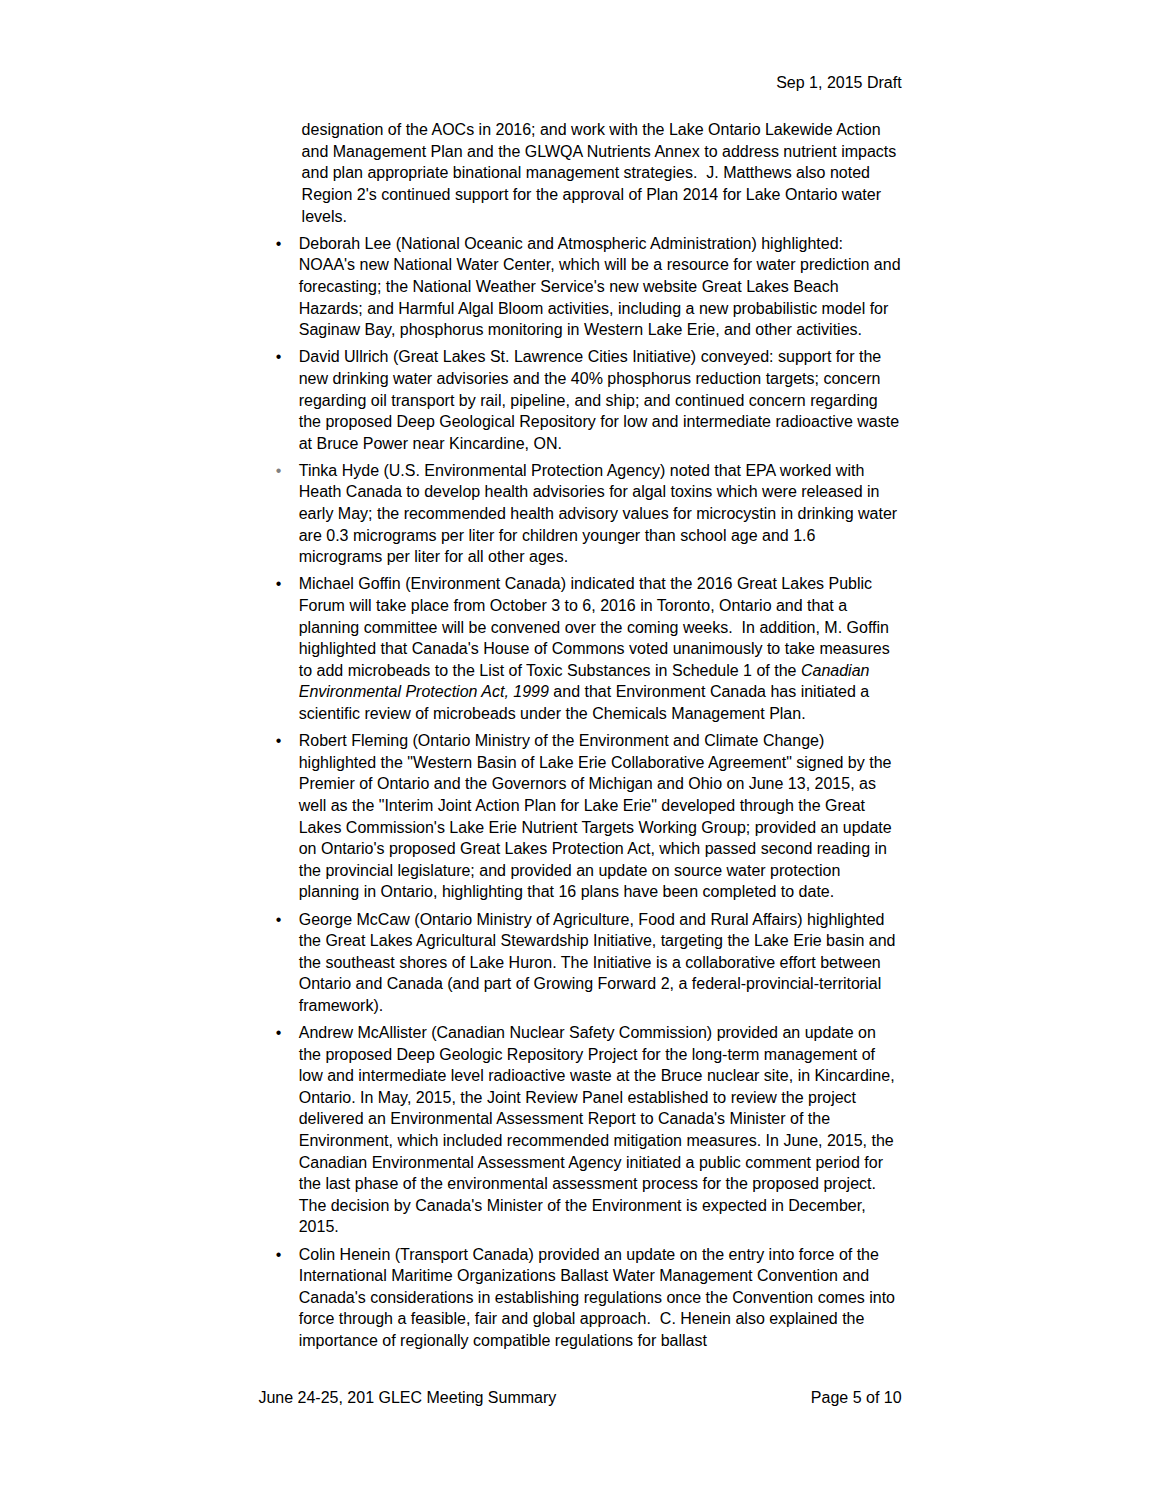Sep 1, 2015 Draft
designation of the AOCs in 2016; and work with the Lake Ontario Lakewide Action and Management Plan and the GLWQA Nutrients Annex to address nutrient impacts and plan appropriate binational management strategies. J. Matthews also noted Region 2's continued support for the approval of Plan 2014 for Lake Ontario water levels.
Deborah Lee (National Oceanic and Atmospheric Administration) highlighted: NOAA's new National Water Center, which will be a resource for water prediction and forecasting; the National Weather Service's new website Great Lakes Beach Hazards; and Harmful Algal Bloom activities, including a new probabilistic model for Saginaw Bay, phosphorus monitoring in Western Lake Erie, and other activities.
David Ullrich (Great Lakes St. Lawrence Cities Initiative) conveyed: support for the new drinking water advisories and the 40% phosphorus reduction targets; concern regarding oil transport by rail, pipeline, and ship; and continued concern regarding the proposed Deep Geological Repository for low and intermediate radioactive waste at Bruce Power near Kincardine, ON.
Tinka Hyde (U.S. Environmental Protection Agency) noted that EPA worked with Heath Canada to develop health advisories for algal toxins which were released in early May; the recommended health advisory values for microcystin in drinking water are 0.3 micrograms per liter for children younger than school age and 1.6 micrograms per liter for all other ages.
Michael Goffin (Environment Canada) indicated that the 2016 Great Lakes Public Forum will take place from October 3 to 6, 2016 in Toronto, Ontario and that a planning committee will be convened over the coming weeks. In addition, M. Goffin highlighted that Canada's House of Commons voted unanimously to take measures to add microbeads to the List of Toxic Substances in Schedule 1 of the Canadian Environmental Protection Act, 1999 and that Environment Canada has initiated a scientific review of microbeads under the Chemicals Management Plan.
Robert Fleming (Ontario Ministry of the Environment and Climate Change) highlighted the "Western Basin of Lake Erie Collaborative Agreement" signed by the Premier of Ontario and the Governors of Michigan and Ohio on June 13, 2015, as well as the "Interim Joint Action Plan for Lake Erie" developed through the Great Lakes Commission's Lake Erie Nutrient Targets Working Group; provided an update on Ontario's proposed Great Lakes Protection Act, which passed second reading in the provincial legislature; and provided an update on source water protection planning in Ontario, highlighting that 16 plans have been completed to date.
George McCaw (Ontario Ministry of Agriculture, Food and Rural Affairs) highlighted the Great Lakes Agricultural Stewardship Initiative, targeting the Lake Erie basin and the southeast shores of Lake Huron. The Initiative is a collaborative effort between Ontario and Canada (and part of Growing Forward 2, a federal-provincial-territorial framework).
Andrew McAllister (Canadian Nuclear Safety Commission) provided an update on the proposed Deep Geologic Repository Project for the long-term management of low and intermediate level radioactive waste at the Bruce nuclear site, in Kincardine, Ontario. In May, 2015, the Joint Review Panel established to review the project delivered an Environmental Assessment Report to Canada's Minister of the Environment, which included recommended mitigation measures. In June, 2015, the Canadian Environmental Assessment Agency initiated a public comment period for the last phase of the environmental assessment process for the proposed project. The decision by Canada's Minister of the Environment is expected in December, 2015.
Colin Henein (Transport Canada) provided an update on the entry into force of the International Maritime Organizations Ballast Water Management Convention and Canada's considerations in establishing regulations once the Convention comes into force through a feasible, fair and global approach. C. Henein also explained the importance of regionally compatible regulations for ballast
June 24-25, 201 GLEC Meeting Summary Page 5 of 10